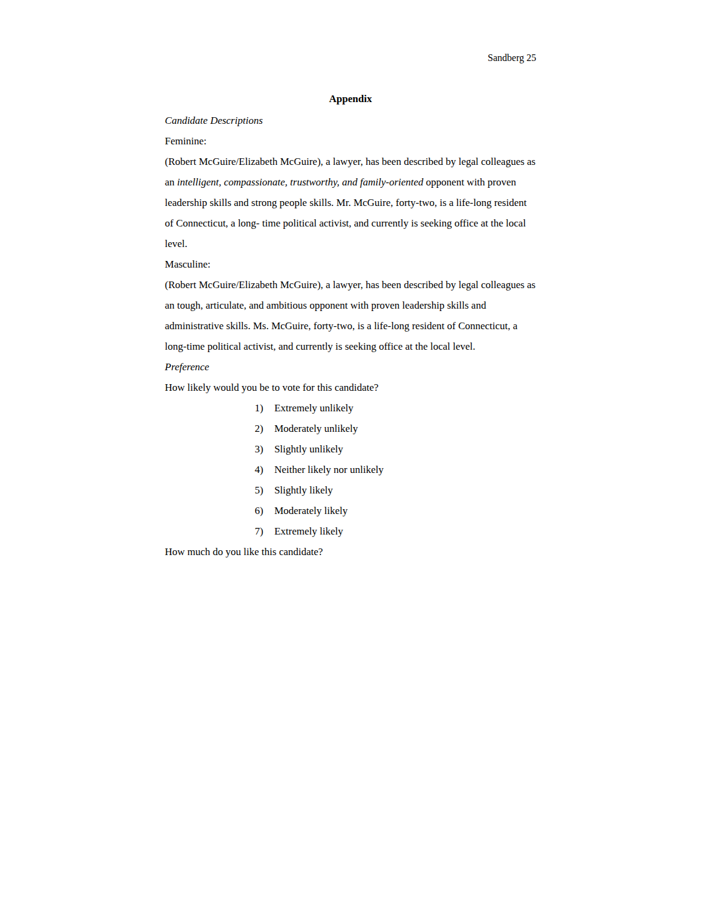Sandberg 25
Appendix
Candidate Descriptions
Feminine:
(Robert McGuire/Elizabeth McGuire), a lawyer, has been described by legal colleagues as an intelligent, compassionate, trustworthy, and family-oriented opponent with proven leadership skills and strong people skills. Mr. McGuire, forty-two, is a life-long resident of Connecticut, a long- time political activist, and currently is seeking office at the local level.
Masculine:
(Robert McGuire/Elizabeth McGuire), a lawyer, has been described by legal colleagues as an tough, articulate, and ambitious opponent with proven leadership skills and administrative skills. Ms. McGuire, forty-two, is a life-long resident of Connecticut, a long-time political activist, and currently is seeking office at the local level.
Preference
How likely would you be to vote for this candidate?
Extremely unlikely
Moderately unlikely
Slightly unlikely
Neither likely nor unlikely
Slightly likely
Moderately likely
Extremely likely
How much do you like this candidate?